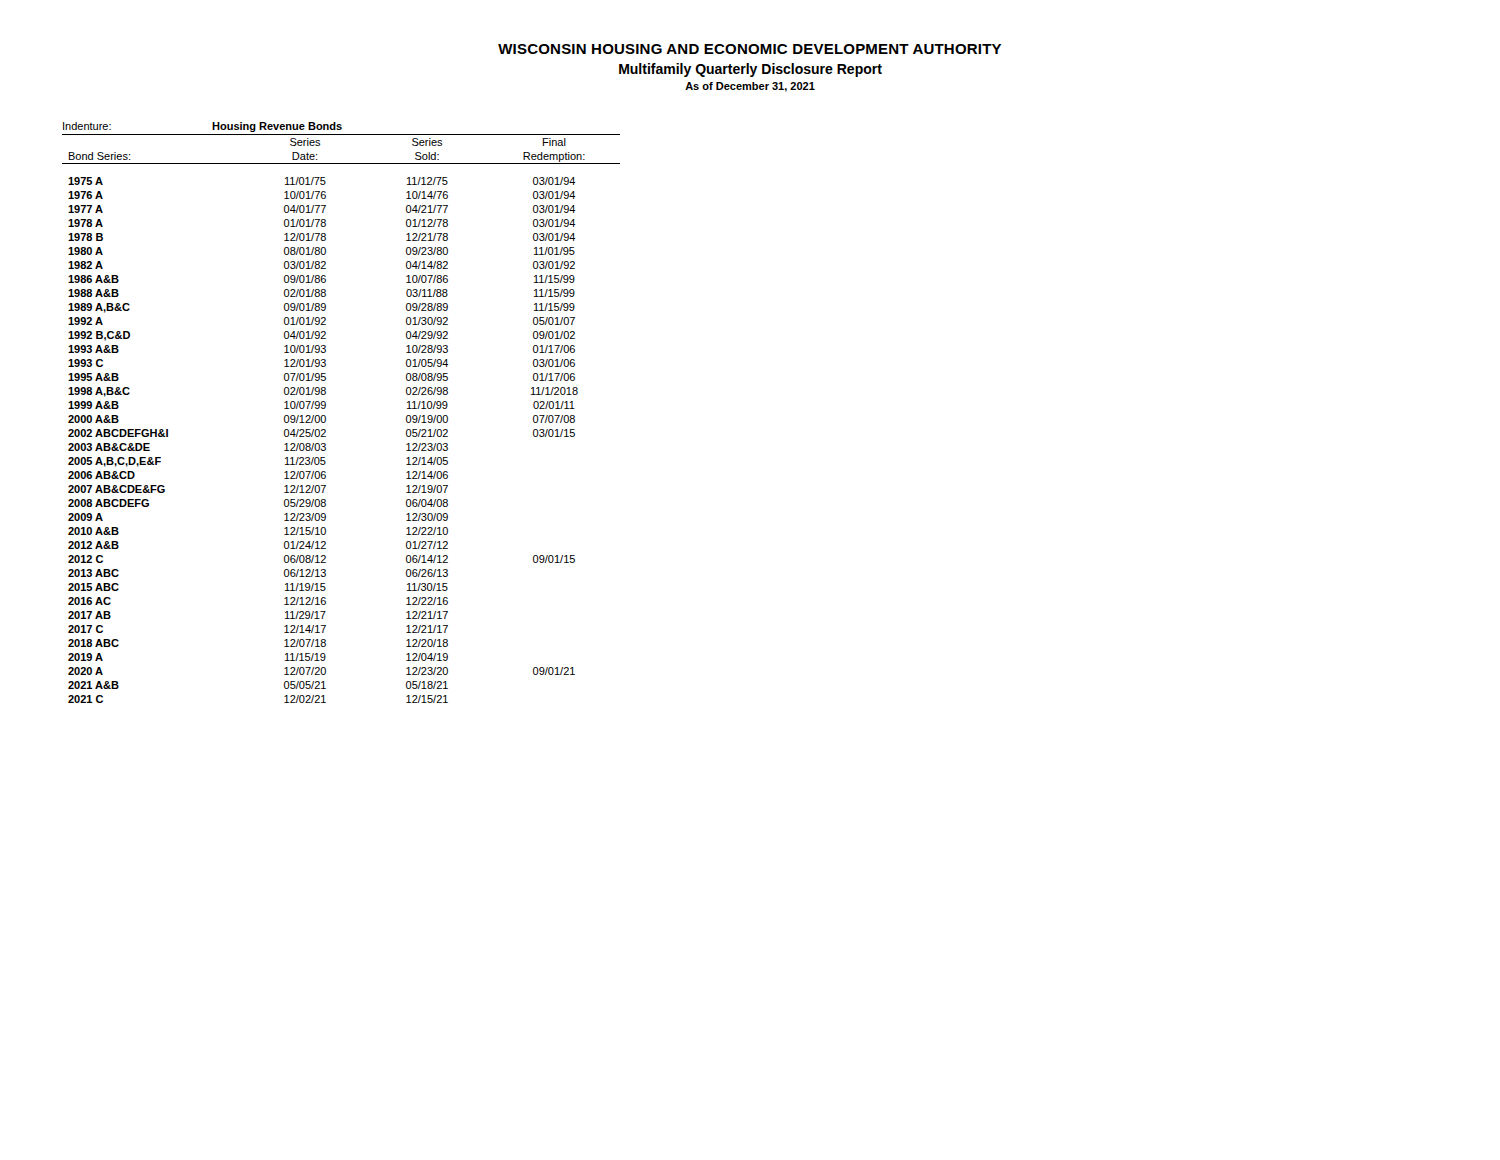WISCONSIN HOUSING AND ECONOMIC DEVELOPMENT AUTHORITY
Multifamily Quarterly Disclosure Report
As of December 31, 2021
Indenture: Housing Revenue Bonds
| | Series | Series | Final |
| --- | --- | --- | --- |
| Bond Series: | Date: | Sold: | Redemption: |
| 1975 A | 11/01/75 | 11/12/75 | 03/01/94 |
| 1976 A | 10/01/76 | 10/14/76 | 03/01/94 |
| 1977 A | 04/01/77 | 04/21/77 | 03/01/94 |
| 1978 A | 01/01/78 | 01/12/78 | 03/01/94 |
| 1978 B | 12/01/78 | 12/21/78 | 03/01/94 |
| 1980 A | 08/01/80 | 09/23/80 | 11/01/95 |
| 1982 A | 03/01/82 | 04/14/82 | 03/01/92 |
| 1986 A&B | 09/01/86 | 10/07/86 | 11/15/99 |
| 1988 A&B | 02/01/88 | 03/11/88 | 11/15/99 |
| 1989 A,B&C | 09/01/89 | 09/28/89 | 11/15/99 |
| 1992 A | 01/01/92 | 01/30/92 | 05/01/07 |
| 1992 B,C&D | 04/01/92 | 04/29/92 | 09/01/02 |
| 1993 A&B | 10/01/93 | 10/28/93 | 01/17/06 |
| 1993 C | 12/01/93 | 01/05/94 | 03/01/06 |
| 1995 A&B | 07/01/95 | 08/08/95 | 01/17/06 |
| 1998 A,B&C | 02/01/98 | 02/26/98 | 11/1/2018 |
| 1999 A&B | 10/07/99 | 11/10/99 | 02/01/11 |
| 2000 A&B | 09/12/00 | 09/19/00 | 07/07/08 |
| 2002 ABCDEFGH&I | 04/25/02 | 05/21/02 | 03/01/15 |
| 2003 AB&C&DE | 12/08/03 | 12/23/03 | |
| 2005 A,B,C,D,E&F | 11/23/05 | 12/14/05 | |
| 2006 AB&CD | 12/07/06 | 12/14/06 | |
| 2007 AB&CDE&FG | 12/12/07 | 12/19/07 | |
| 2008 ABCDEFG | 05/29/08 | 06/04/08 | |
| 2009 A | 12/23/09 | 12/30/09 | |
| 2010 A&B | 12/15/10 | 12/22/10 | |
| 2012 A&B | 01/24/12 | 01/27/12 | |
| 2012 C | 06/08/12 | 06/14/12 | 09/01/15 |
| 2013 ABC | 06/12/13 | 06/26/13 | |
| 2015 ABC | 11/19/15 | 11/30/15 | |
| 2016 AC | 12/12/16 | 12/22/16 | |
| 2017 AB | 11/29/17 | 12/21/17 | |
| 2017 C | 12/14/17 | 12/21/17 | |
| 2018 ABC | 12/07/18 | 12/20/18 | |
| 2019 A | 11/15/19 | 12/04/19 | |
| 2020 A | 12/07/20 | 12/23/20 | 09/01/21 |
| 2021 A&B | 05/05/21 | 05/18/21 | |
| 2021 C | 12/02/21 | 12/15/21 | |